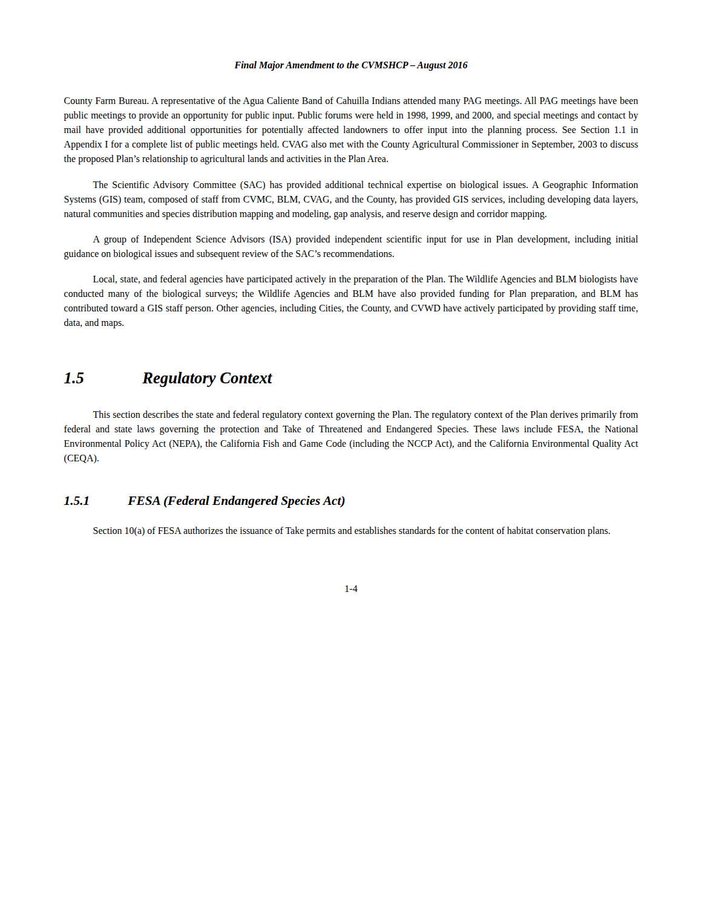Final Major Amendment to the CVMSHCP – August 2016
County Farm Bureau. A representative of the Agua Caliente Band of Cahuilla Indians attended many PAG meetings. All PAG meetings have been public meetings to provide an opportunity for public input. Public forums were held in 1998, 1999, and 2000, and special meetings and contact by mail have provided additional opportunities for potentially affected landowners to offer input into the planning process. See Section 1.1 in Appendix I for a complete list of public meetings held. CVAG also met with the County Agricultural Commissioner in September, 2003 to discuss the proposed Plan’s relationship to agricultural lands and activities in the Plan Area.
The Scientific Advisory Committee (SAC) has provided additional technical expertise on biological issues. A Geographic Information Systems (GIS) team, composed of staff from CVMC, BLM, CVAG, and the County, has provided GIS services, including developing data layers, natural communities and species distribution mapping and modeling, gap analysis, and reserve design and corridor mapping.
A group of Independent Science Advisors (ISA) provided independent scientific input for use in Plan development, including initial guidance on biological issues and subsequent review of the SAC’s recommendations.
Local, state, and federal agencies have participated actively in the preparation of the Plan. The Wildlife Agencies and BLM biologists have conducted many of the biological surveys; the Wildlife Agencies and BLM have also provided funding for Plan preparation, and BLM has contributed toward a GIS staff person. Other agencies, including Cities, the County, and CVWD have actively participated by providing staff time, data, and maps.
1.5 Regulatory Context
This section describes the state and federal regulatory context governing the Plan. The regulatory context of the Plan derives primarily from federal and state laws governing the protection and Take of Threatened and Endangered Species. These laws include FESA, the National Environmental Policy Act (NEPA), the California Fish and Game Code (including the NCCP Act), and the California Environmental Quality Act (CEQA).
1.5.1 FESA (Federal Endangered Species Act)
Section 10(a) of FESA authorizes the issuance of Take permits and establishes standards for the content of habitat conservation plans.
1-4